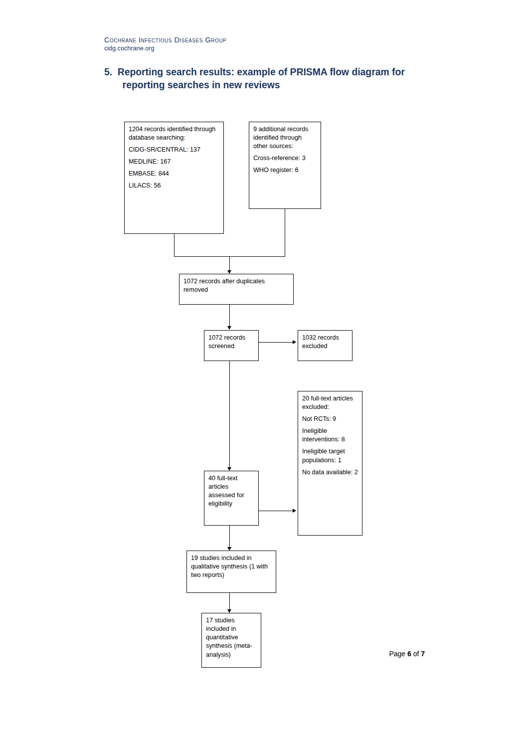Cochrane Infectious Diseases Group
cidg.cochrane.org
5. Reporting search results: example of PRISMA flow diagram for reporting searches in new reviews
1204 records identified through database searching:
CIDG-SR/CENTRAL: 137
MEDLINE: 167
EMBASE: 844
LILACS: 56
9 additional records identified through other sources:
Cross-reference: 3
WHO register: 6
1072 records after duplicates removed
1072 records screened
1032 records excluded
20 full-text articles excluded:
Not RCTs: 9
Ineligible interventions: 8
Ineligible target populations: 1
No data available: 2
40 full-text articles assessed for eligibility
19 studies included in qualitative synthesis (1 with two reports)
17 studies included in quantitative synthesis (meta-analysis)
Page 6 of 7